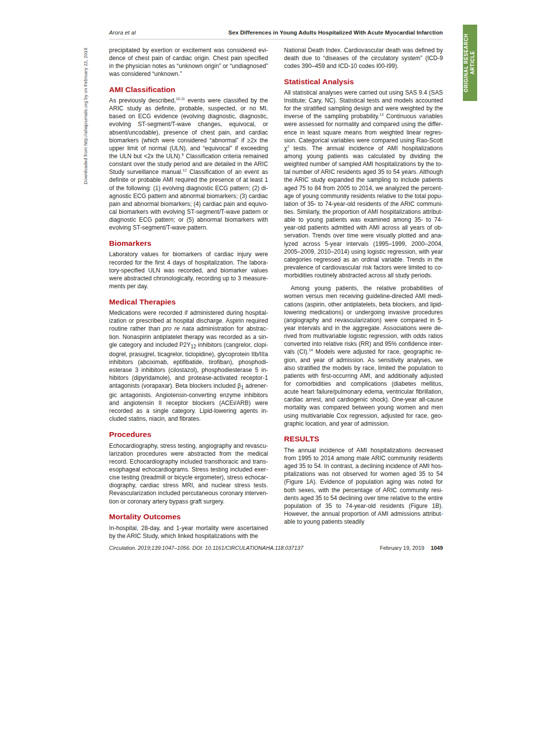Original Research
Article
Downloaded from http://ahajournals.org by on February 22, 2019
Arora et al
Sex Differences in Young Adults Hospitalized With Acute Myocardial Infarction
precipitated by exertion or excitement was considered evidence of chest pain of cardiac origin. Chest pain specified in the physician notes as “unknown origin” or “undiagnosed” was considered “unknown.”
AMI Classification
As previously described,10,11 events were classified by the ARIC study as definite, probable, suspected, or no MI, based on ECG evidence (evolving diagnostic, diagnostic, evolving ST-segment/T-wave changes, equivocal, or absent/uncodable), presence of chest pain, and cardiac biomarkers (which were considered “abnormal” if ≥2x the upper limit of normal (ULN), and “equivocal” if exceeding the ULN but <2x the ULN).6 Classification criteria remained constant over the study period and are detailed in the ARIC Study surveillance manual.12 Classification of an event as definite or probable AMI required the presence of at least 1 of the following: (1) evolving diagnostic ECG pattern; (2) diagnostic ECG pattern and abnormal biomarkers; (3) cardiac pain and abnormal biomarkers; (4) cardiac pain and equivocal biomarkers with evolving ST-segment/T-wave pattern or diagnostic ECG pattern; or (5) abnormal biomarkers with evolving ST-segment/T-wave pattern.
Biomarkers
Laboratory values for biomarkers of cardiac injury were recorded for the first 4 days of hospitalization. The laboratory-specified ULN was recorded, and biomarker values were abstracted chronologically, recording up to 3 measurements per day.
Medical Therapies
Medications were recorded if administered during hospitalization or prescribed at hospital discharge. Aspirin required routine rather than pro re nata administration for abstraction. Nonaspirin antiplatelet therapy was recorded as a single category and included P2Y12 inhibitors (cangrelor, clopidogrel, prasugrel, ticagrelor, ticlopidine), glycoprotein IIb/IIIa inhibitors (abciximab, eptifibatide, tirofiban), phosphodiesterase 3 inhibitors (cilostazol), phosphodiesterase 5 inhibitors (dipyridamole), and protease-activated receptor-1 antagonists (vorapaxar). Beta blockers included β1 adrenergic antagonists. Angiotensin-converting enzyme inhibitors and angiotensin II receptor blockers (ACEi/ARB) were recorded as a single category. Lipid-lowering agents included statins, niacin, and fibrates.
Procedures
Echocardiography, stress testing, angiography and revascularization procedures were abstracted from the medical record. Echocardiography included transthoracic and transesophageal echocardiograms. Stress testing included exercise testing (treadmill or bicycle ergometer), stress echocardiography, cardiac stress MRI, and nuclear stress tests. Revascularization included percutaneous coronary intervention or coronary artery bypass graft surgery.
Mortality Outcomes
In-hospital, 28-day, and 1-year mortality were ascertained by the ARIC Study, which linked hospitalizations with the
National Death Index. Cardiovascular death was defined by death due to “diseases of the circulatory system” (ICD-9 codes 390–459 and ICD-10 codes I00-I99).
Statistical Analysis
All statistical analyses were carried out using SAS 9.4 (SAS Institute; Cary, NC). Statistical tests and models accounted for the stratified sampling design and were weighted by the inverse of the sampling probability.13 Continuous variables were assessed for normality and compared using the difference in least square means from weighted linear regression. Categorical variables were compared using Rao-Scott χ2 tests. The annual incidence of AMI hospitalizations among young patients was calculated by dividing the weighted number of sampled AMI hospitalizations by the total number of ARIC residents aged 35 to 54 years. Although the ARIC study expanded the sampling to include patients aged 75 to 84 from 2005 to 2014, we analyzed the percentage of young community residents relative to the total population of 35- to 74-year-old residents of the ARIC communities. Similarly, the proportion of AMI hospitalizations attributable to young patients was examined among 35- to 74-year-old patients admitted with AMI across all years of observation. Trends over time were visually plotted and analyzed across 5-year intervals (1995–1999, 2000–2004, 2005–2009, 2010–2014) using logistic regression, with year categories regressed as an ordinal variable. Trends in the prevalence of cardiovascular risk factors were limited to comorbidities routinely abstracted across all study periods.
Among young patients, the relative probabilities of women versus men receiving guideline-directed AMI medications (aspirin, other antiplatelets, beta blockers, and lipid-lowering medications) or undergoing invasive procedures (angiography and revascularization) were compared in 5-year intervals and in the aggregate. Associations were derived from multivariable logistic regression, with odds ratios converted into relative risks (RR) and 95% confidence intervals (CI).14 Models were adjusted for race, geographic region, and year of admission. As sensitivity analyses, we also stratified the models by race, limited the population to patients with first-occurring AMI, and additionally adjusted for comorbidities and complications (diabetes mellitus, acute heart failure/pulmonary edema, ventricular fibrillation, cardiac arrest, and cardiogenic shock). One-year all-cause mortality was compared between young women and men using multivariable Cox regression, adjusted for race, geographic location, and year of admission.
RESULTS
The annual incidence of AMI hospitalizations decreased from 1995 to 2014 among male ARIC community residents aged 35 to 54. In contrast, a declining incidence of AMI hospitalizations was not observed for women aged 35 to 54 (Figure 1A). Evidence of population aging was noted for both sexes, with the percentage of ARIC community residents aged 35 to 54 declining over time relative to the entire population of 35 to 74-year-old residents (Figure 1B). However, the annual proportion of AMI admissions attributable to young patients steadily
Circulation. 2019;139:1047–1056. DOI: 10.1161/CIRCULATIONAHA.118.037137
February 19, 2019 1049